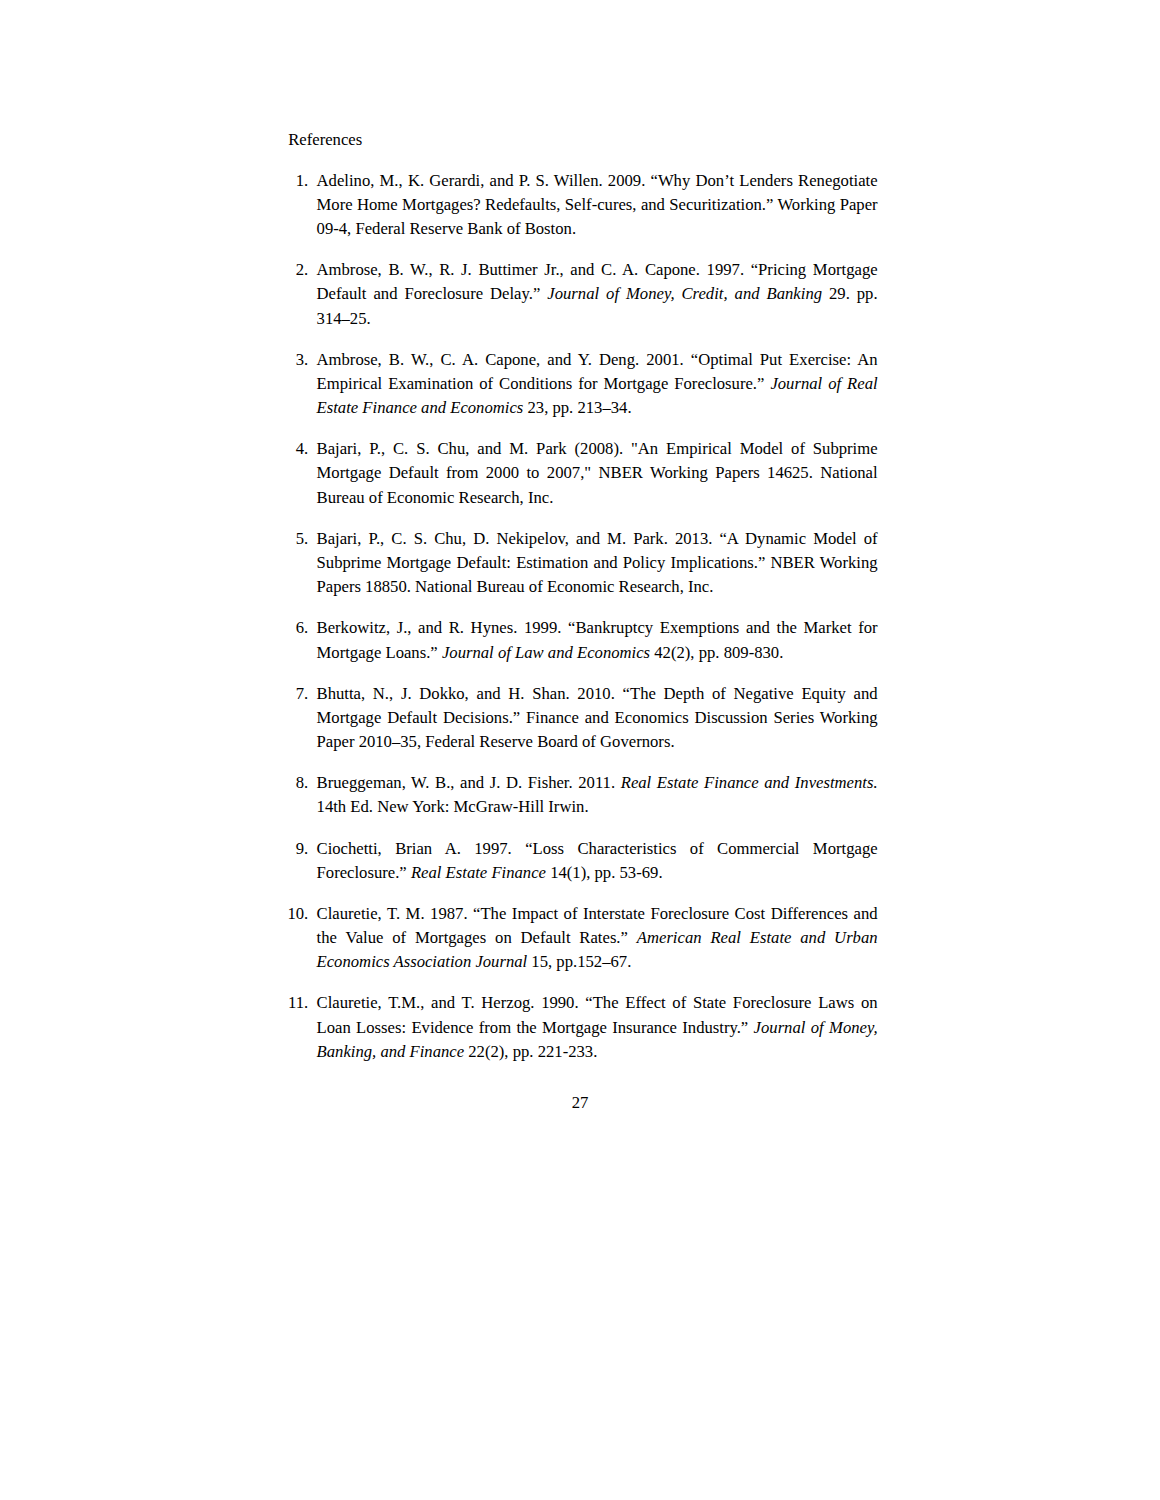References
1. Adelino, M., K. Gerardi, and P. S. Willen. 2009. “Why Don’t Lenders Renegotiate More Home Mortgages? Redefaults, Self-cures, and Securitization.” Working Paper 09-4, Federal Reserve Bank of Boston.
2. Ambrose, B. W., R. J. Buttimer Jr., and C. A. Capone. 1997. “Pricing Mortgage Default and Foreclosure Delay.” Journal of Money, Credit, and Banking 29. pp. 314–25.
3. Ambrose, B. W., C. A. Capone, and Y. Deng. 2001. “Optimal Put Exercise: An Empirical Examination of Conditions for Mortgage Foreclosure.” Journal of Real Estate Finance and Economics 23, pp. 213–34.
4. Bajari, P., C. S. Chu, and M. Park (2008). "An Empirical Model of Subprime Mortgage Default from 2000 to 2007," NBER Working Papers 14625. National Bureau of Economic Research, Inc.
5. Bajari, P., C. S. Chu, D. Nekipelov, and M. Park. 2013. “A Dynamic Model of Subprime Mortgage Default: Estimation and Policy Implications.” NBER Working Papers 18850. National Bureau of Economic Research, Inc.
6. Berkowitz, J., and R. Hynes. 1999. “Bankruptcy Exemptions and the Market for Mortgage Loans.” Journal of Law and Economics 42(2), pp. 809-830.
7. Bhutta, N., J. Dokko, and H. Shan. 2010. “The Depth of Negative Equity and Mortgage Default Decisions.” Finance and Economics Discussion Series Working Paper 2010–35, Federal Reserve Board of Governors.
8. Brueggeman, W. B., and J. D. Fisher. 2011. Real Estate Finance and Investments. 14th Ed. New York: McGraw-Hill Irwin.
9. Ciochetti, Brian A. 1997. “Loss Characteristics of Commercial Mortgage Foreclosure.” Real Estate Finance 14(1), pp. 53-69.
10. Clauretie, T. M. 1987. “The Impact of Interstate Foreclosure Cost Differences and the Value of Mortgages on Default Rates.” American Real Estate and Urban Economics Association Journal 15, pp.152–67.
11. Clauretie, T.M., and T. Herzog. 1990. “The Effect of State Foreclosure Laws on Loan Losses: Evidence from the Mortgage Insurance Industry.” Journal of Money, Banking, and Finance 22(2), pp. 221-233.
27